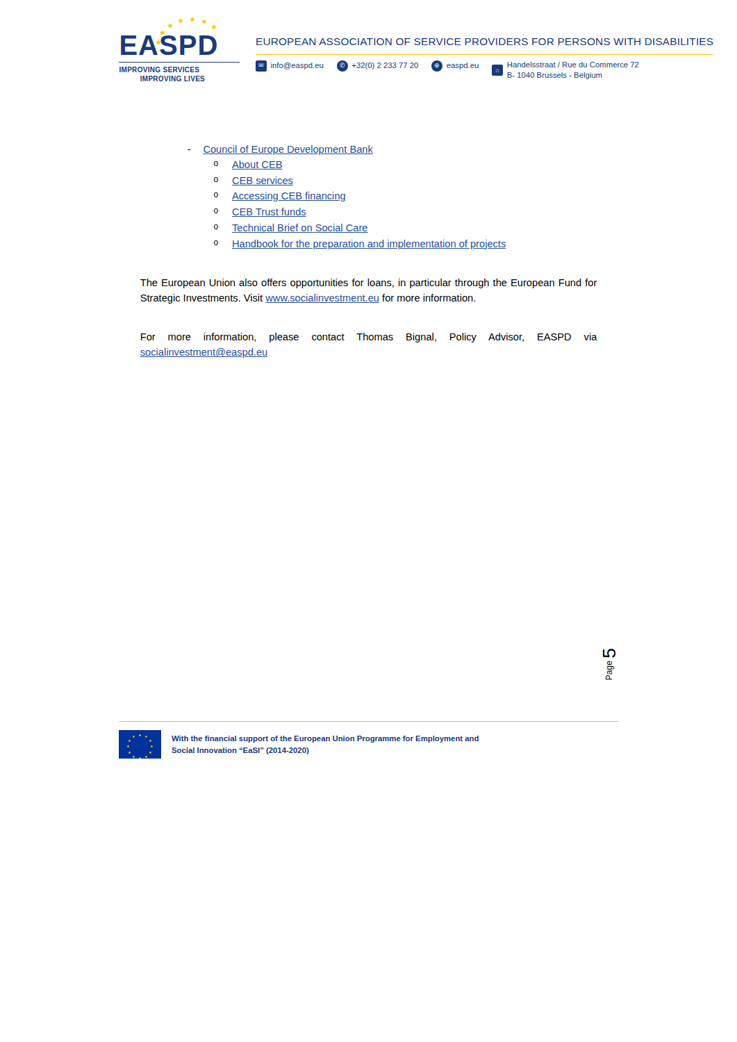EASPD ★ ★ ★ ★ ★ ★ ★
IMPROVING SERVICES IMPROVING LIVES
EUROPEAN ASSOCIATION OF SERVICE PROVIDERS FOR PERSONS WITH DISABILITIES
✉info@easpd.eu ✆+32(0) 2 233 77 20 ⊕easpd.eu ⌂Handelsstraat / Rue du Commerce 72
B- 1040 Brussels - Belgium
- Council of Europe Development Bank
oAbout CEB
oCEB services
oAccessing CEB financing
oCEB Trust funds
oTechnical Brief on Social Care
oHandbook for the preparation and implementation of projects
The European Union also offers opportunities for loans, in particular through the European Fund for Strategic Investments. Visit www.socialinvestment.eu for more information.
For more information, please contact Thomas Bignal, Policy Advisor, EASPD via socialinvestment@easpd.eu
Page 5
★ ★ ★ ★ ★ ★ ★ ★ ★ ★ ★ ★
With the financial support of the European Union Programme for Employment and
Social Innovation “EaSI” (2014-2020)